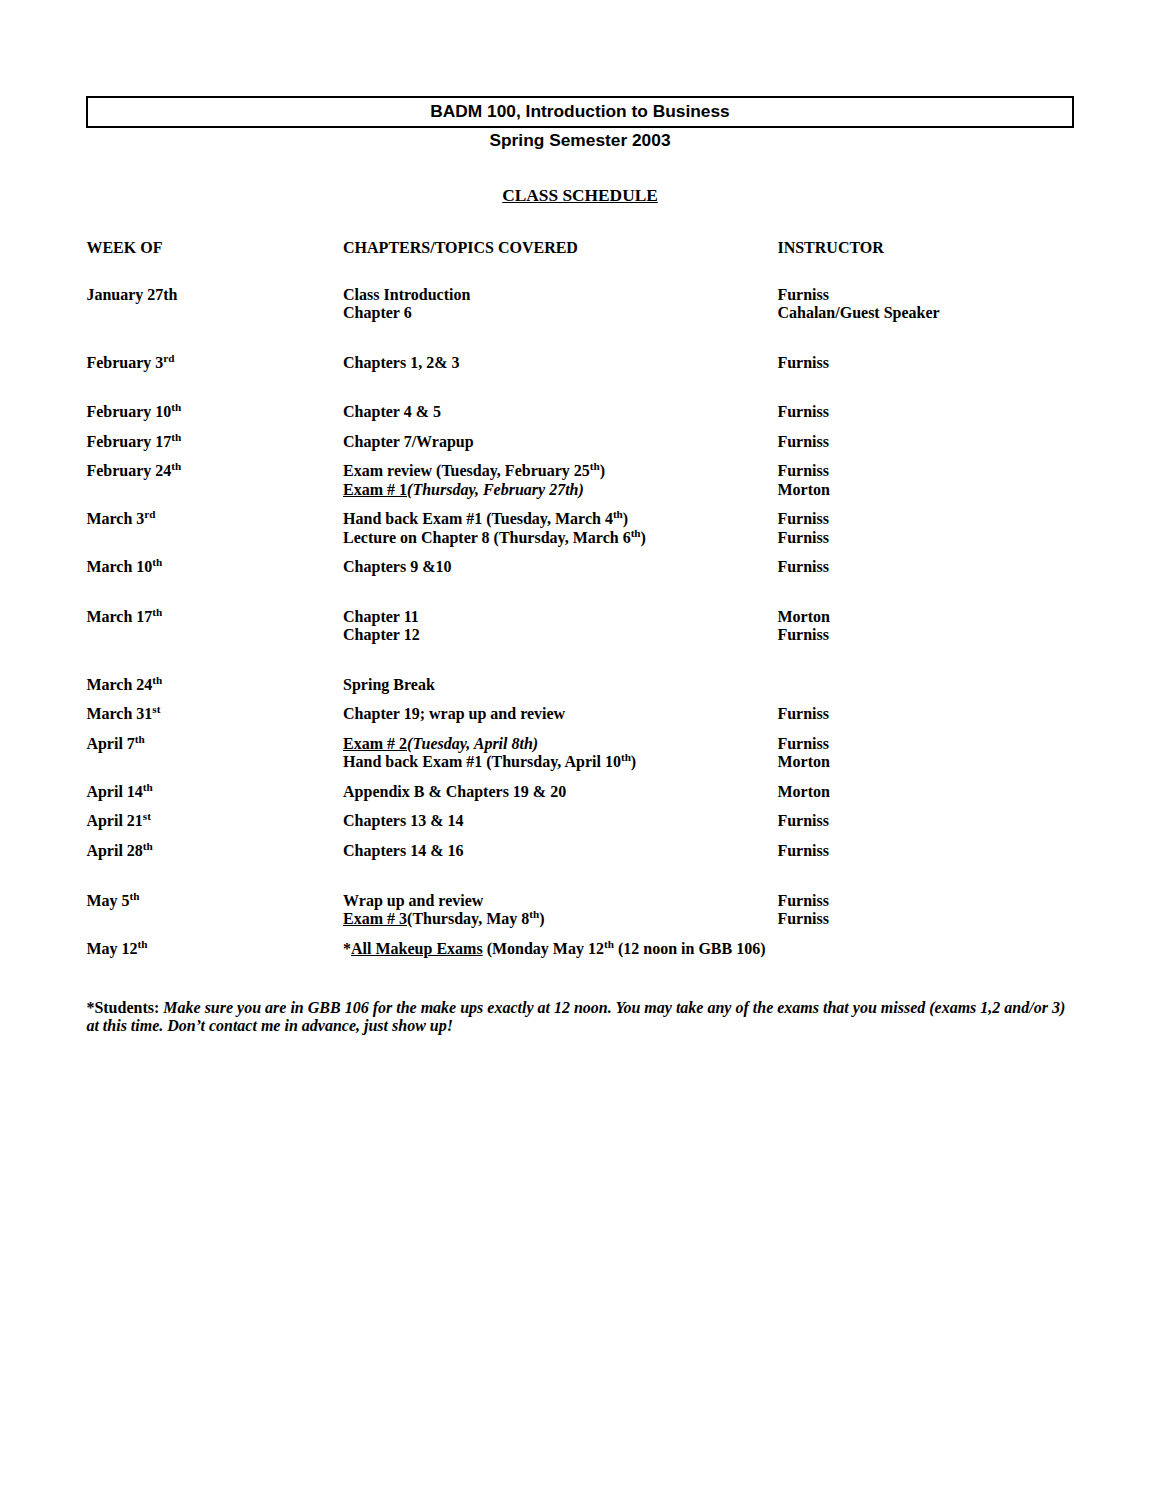BADM 100, Introduction to Business
Spring Semester 2003
CLASS SCHEDULE
| WEEK OF | CHAPTERS/TOPICS COVERED | INSTRUCTOR |
| --- | --- | --- |
| January 27th | Class Introduction Chapter 6 | Furniss Cahalan/Guest Speaker |
| February 3 rd | Chapters 1, 2& 3 | Furniss |
| February 10 th | Chapter 4 & 5 | Furniss |
| February 17 th | Chapter 7/Wrapup | Furniss |
| February 24 th | Exam review (Tuesday, February 25 th ) Exam # 1 (Thursday, February 27th) | Furniss Morton |
| March 3 rd | Hand back Exam #1 (Tuesday, March 4 th ) Lecture on Chapter 8 (Thursday, March 6 th ) | Furniss Furniss |
| March 10 th | Chapters 9 &10 | Furniss |
| March 17 th | Chapter 11 Chapter 12 | Morton Furniss |
| March 24 th | Spring Break | |
| March 31 st | Chapter 19; wrap up and review | Furniss |
| April 7 th | Exam # 2 (Tuesday, April 8th) Hand back Exam #1 (Thursday, April 10 th ) | Furniss Morton |
| April 14 th | Appendix B & Chapters 19 & 20 | Morton |
| April 21 st | Chapters 13 & 14 | Furniss |
| April 28 th | Chapters 14 & 16 | Furniss |
| May 5 th | Wrap up and review Exam # 3 (Thursday, May 8 th ) | Furniss Furniss |
| May 12 th | * All Makeup Exams (Monday May 12 th (12 noon in GBB 106) | |
*Students: Make sure you are in GBB 106 for the make ups exactly at 12 noon. You may take any of the exams that you missed (exams 1,2 and/or 3) at this time. Don’t contact me in advance, just show up!